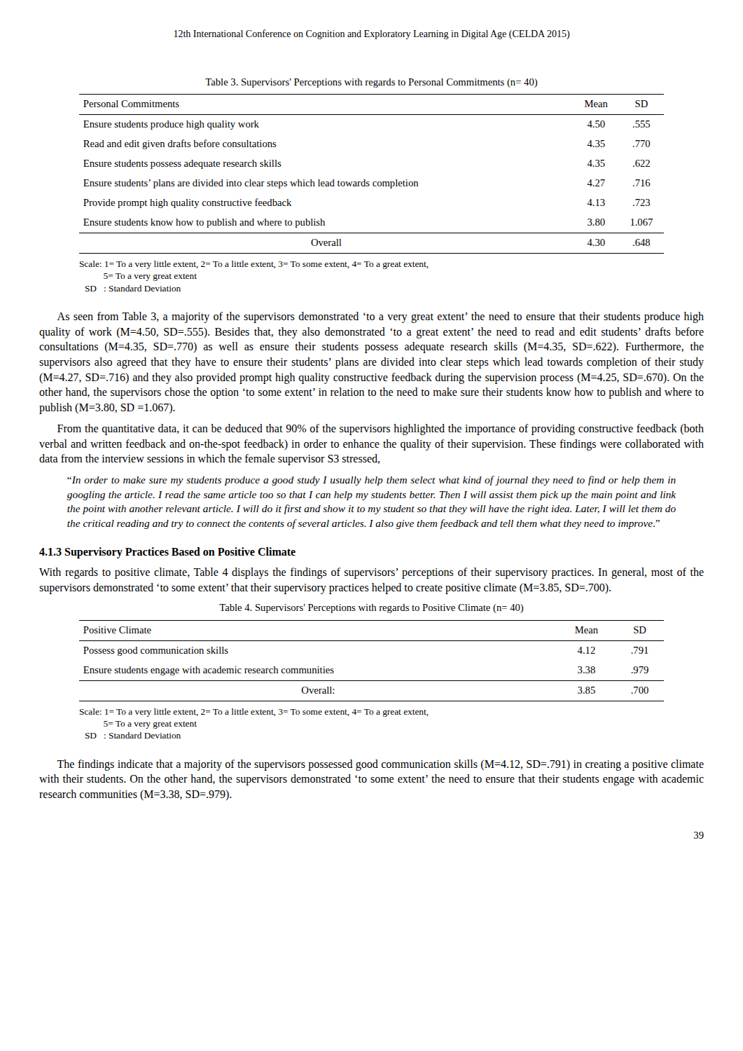12th International Conference on Cognition and Exploratory Learning in Digital Age (CELDA 2015)
Table 3. Supervisors' Perceptions with regards to Personal Commitments (n= 40)
| Personal Commitments | Mean | SD |
| --- | --- | --- |
| Ensure students produce high quality work | 4.50 | .555 |
| Read and edit given drafts before consultations | 4.35 | .770 |
| Ensure students possess adequate research skills | 4.35 | .622 |
| Ensure students’ plans are divided into clear steps which lead towards completion | 4.27 | .716 |
| Provide prompt high quality constructive feedback | 4.13 | .723 |
| Ensure students know how to publish and where to publish | 3.80 | 1.067 |
| Overall | 4.30 | .648 |
Scale: 1= To a very little extent, 2= To a little extent, 3= To some extent, 4= To a great extent, 5= To a very great extent SD : Standard Deviation
As seen from Table 3, a majority of the supervisors demonstrated ‘to a very great extent’ the need to ensure that their students produce high quality of work (M=4.50, SD=.555). Besides that, they also demonstrated ‘to a great extent’ the need to read and edit students’ drafts before consultations (M=4.35, SD=.770) as well as ensure their students possess adequate research skills (M=4.35, SD=.622). Furthermore, the supervisors also agreed that they have to ensure their students’ plans are divided into clear steps which lead towards completion of their study (M=4.27, SD=.716) and they also provided prompt high quality constructive feedback during the supervision process (M=4.25, SD=.670). On the other hand, the supervisors chose the option ‘to some extent’ in relation to the need to make sure their students know how to publish and where to publish (M=3.80, SD =1.067).
From the quantitative data, it can be deduced that 90% of the supervisors highlighted the importance of providing constructive feedback (both verbal and written feedback and on-the-spot feedback) in order to enhance the quality of their supervision. These findings were collaborated with data from the interview sessions in which the female supervisor S3 stressed,
“In order to make sure my students produce a good study I usually help them select what kind of journal they need to find or help them in googling the article. I read the same article too so that I can help my students better. Then I will assist them pick up the main point and link the point with another relevant article. I will do it first and show it to my student so that they will have the right idea. Later, I will let them do the critical reading and try to connect the contents of several articles. I also give them feedback and tell them what they need to improve.”
4.1.3 Supervisory Practices Based on Positive Climate
With regards to positive climate, Table 4 displays the findings of supervisors’ perceptions of their supervisory practices. In general, most of the supervisors demonstrated ‘to some extent’ that their supervisory practices helped to create positive climate (M=3.85, SD=.700).
Table 4. Supervisors' Perceptions with regards to Positive Climate (n= 40)
| Positive Climate | Mean | SD |
| --- | --- | --- |
| Possess good communication skills | 4.12 | .791 |
| Ensure students engage with academic research communities | 3.38 | .979 |
| Overall: | 3.85 | .700 |
Scale: 1= To a very little extent, 2= To a little extent, 3= To some extent, 4= To a great extent, 5= To a very great extent SD : Standard Deviation
The findings indicate that a majority of the supervisors possessed good communication skills (M=4.12, SD=.791) in creating a positive climate with their students. On the other hand, the supervisors demonstrated ‘to some extent’ the need to ensure that their students engage with academic research communities (M=3.38, SD=.979).
39